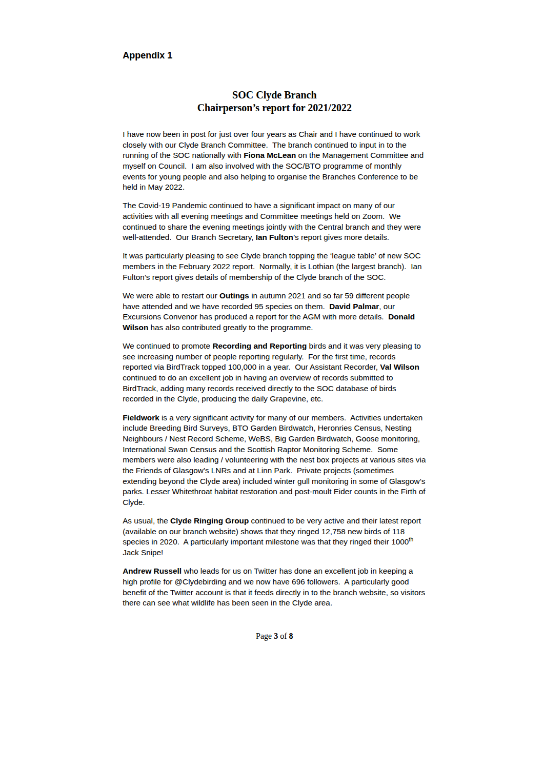Appendix 1
SOC Clyde Branch
Chairperson’s report for 2021/2022
I have now been in post for just over four years as Chair and I have continued to work closely with our Clyde Branch Committee. The branch continued to input in to the running of the SOC nationally with Fiona McLean on the Management Committee and myself on Council. I am also involved with the SOC/BTO programme of monthly events for young people and also helping to organise the Branches Conference to be held in May 2022.
The Covid-19 Pandemic continued to have a significant impact on many of our activities with all evening meetings and Committee meetings held on Zoom. We continued to share the evening meetings jointly with the Central branch and they were well-attended. Our Branch Secretary, Ian Fulton’s report gives more details.
It was particularly pleasing to see Clyde branch topping the ‘league table’ of new SOC members in the February 2022 report. Normally, it is Lothian (the largest branch). Ian Fulton’s report gives details of membership of the Clyde branch of the SOC.
We were able to restart our Outings in autumn 2021 and so far 59 different people have attended and we have recorded 95 species on them. David Palmar, our Excursions Convenor has produced a report for the AGM with more details. Donald Wilson has also contributed greatly to the programme.
We continued to promote Recording and Reporting birds and it was very pleasing to see increasing number of people reporting regularly. For the first time, records reported via BirdTrack topped 100,000 in a year. Our Assistant Recorder, Val Wilson continued to do an excellent job in having an overview of records submitted to BirdTrack, adding many records received directly to the SOC database of birds recorded in the Clyde, producing the daily Grapevine, etc.
Fieldwork is a very significant activity for many of our members. Activities undertaken include Breeding Bird Surveys, BTO Garden Birdwatch, Heronries Census, Nesting Neighbours / Nest Record Scheme, WeBS, Big Garden Birdwatch, Goose monitoring, International Swan Census and the Scottish Raptor Monitoring Scheme. Some members were also leading / volunteering with the nest box projects at various sites via the Friends of Glasgow’s LNRs and at Linn Park. Private projects (sometimes extending beyond the Clyde area) included winter gull monitoring in some of Glasgow’s parks. Lesser Whitethroat habitat restoration and post-moult Eider counts in the Firth of Clyde.
As usual, the Clyde Ringing Group continued to be very active and their latest report (available on our branch website) shows that they ringed 12,758 new birds of 118 species in 2020. A particularly important milestone was that they ringed their 1000th Jack Snipe!
Andrew Russell who leads for us on Twitter has done an excellent job in keeping a high profile for @Clydebirding and we now have 696 followers. A particularly good benefit of the Twitter account is that it feeds directly in to the branch website, so visitors there can see what wildlife has been seen in the Clyde area.
Page 3 of 8